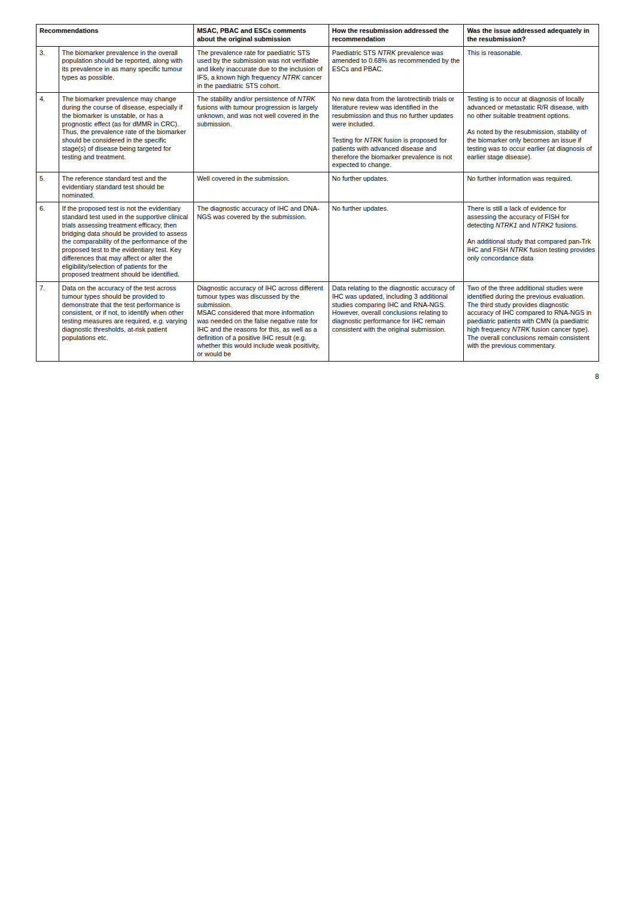| Recommendations | MSAC, PBAC and ESCs comments about the original submission | How the resubmission addressed the recommendation | Was the issue addressed adequately in the resubmission? |
| --- | --- | --- | --- |
| 3. | The biomarker prevalence in the overall population should be reported, along with its prevalence in as many specific tumour types as possible. | The prevalence rate for paediatric STS used by the submission was not verifiable and likely inaccurate due to the inclusion of IFS, a known high frequency NTRK cancer in the paediatric STS cohort. | Paediatric STS NTRK prevalence was amended to 0.68% as recommended by the ESCs and PBAC. | This is reasonable. |
| 4. | The biomarker prevalence may change during the course of disease, especially if the biomarker is unstable, or has a prognostic effect (as for dMMR in CRC). Thus, the prevalence rate of the biomarker should be considered in the specific stage(s) of disease being targeted for testing and treatment. | The stability and/or persistence of NTRK fusions with tumour progression is largely unknown, and was not well covered in the submission. | No new data from the larotrectinib trials or literature review was identified in the resubmission and thus no further updates were included. Testing for NTRK fusion is proposed for patients with advanced disease and therefore the biomarker prevalence is not expected to change. | Testing is to occur at diagnosis of locally advanced or metastatic R/R disease, with no other suitable treatment options. As noted by the resubmission, stability of the biomarker only becomes an issue if testing was to occur earlier (at diagnosis of earlier stage disease). |
| 5. | The reference standard test and the evidentiary standard test should be nominated. | Well covered in the submission. | No further updates. | No further information was required. |
| 6. | If the proposed test is not the evidentiary standard test used in the supportive clinical trials assessing treatment efficacy, then bridging data should be provided to assess the comparability of the performance of the proposed test to the evidentiary test. Key differences that may affect or alter the eligibility/selection of patients for the proposed treatment should be identified. | The diagnostic accuracy of IHC and DNA-NGS was covered by the submission. | No further updates. | There is still a lack of evidence for assessing the accuracy of FISH for detecting NTRK1 and NTRK2 fusions. An additional study that compared pan-Trk IHC and FISH NTRK fusion testing provides only concordance data |
| 7. | Data on the accuracy of the test across tumour types should be provided to demonstrate that the test performance is consistent, or if not, to identify when other testing measures are required, e.g. varying diagnostic thresholds, at-risk patient populations etc. | Diagnostic accuracy of IHC across different tumour types was discussed by the submission. MSAC considered that more information was needed on the false negative rate for IHC and the reasons for this, as well as a definition of a positive IHC result (e.g. whether this would include weak positivity, or would be | Data relating to the diagnostic accuracy of IHC was updated, including 3 additional studies comparing IHC and RNA-NGS. However, overall conclusions relating to diagnostic performance for IHC remain consistent with the original submission. | Two of the three additional studies were identified during the previous evaluation. The third study provides diagnostic accuracy of IHC compared to RNA-NGS in paediatric patients with CMN (a paediatric high frequency NTRK fusion cancer type). The overall conclusions remain consistent with the previous commentary. |
8